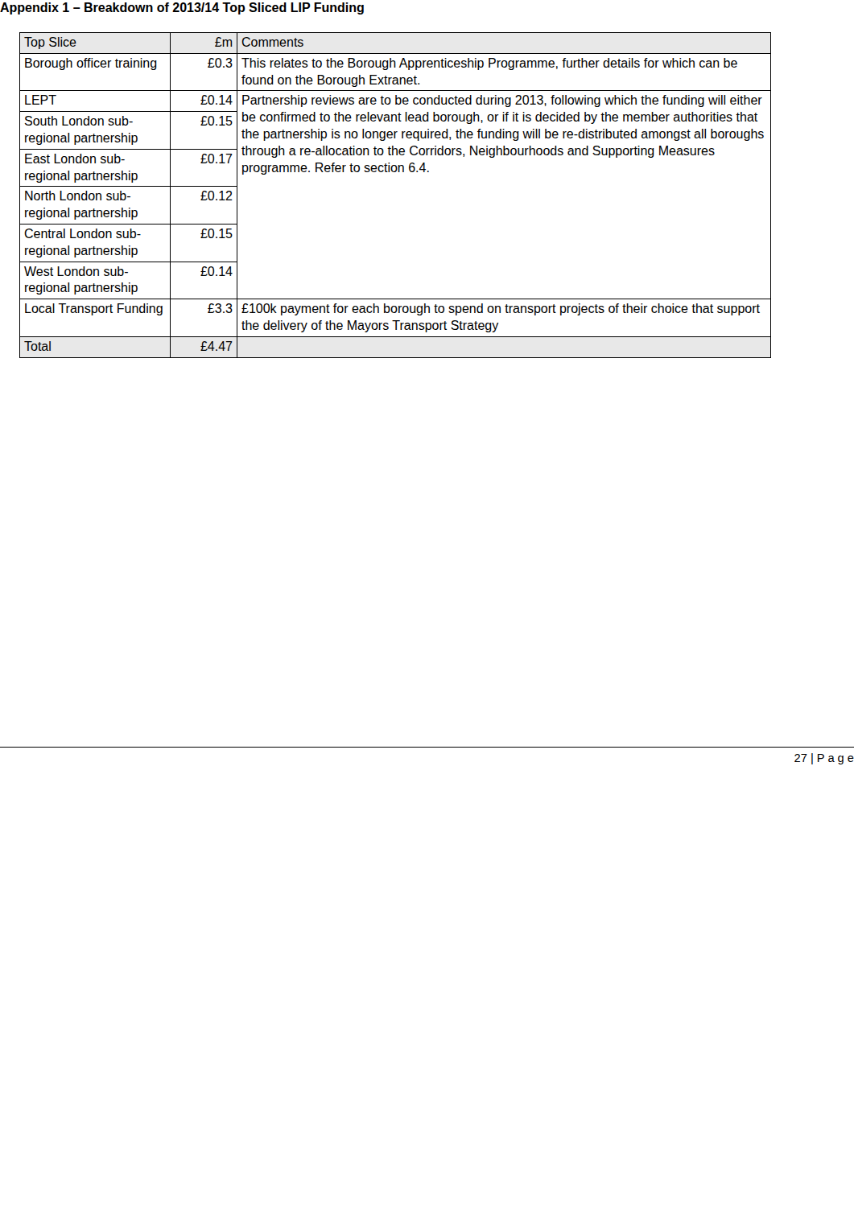Appendix 1 – Breakdown of 2013/14 Top Sliced LIP Funding
| Top Slice | £m | Comments |
| --- | --- | --- |
| Borough officer training | £0.3 | This relates to the Borough Apprenticeship Programme, further details for which can be found on the Borough Extranet. |
| LEPT | £0.14 | Partnership reviews are to be conducted during 2013, following which the funding will either be confirmed to the relevant lead borough, or if it is decided by the member authorities that the partnership is no longer required, the funding will be re-distributed amongst all boroughs through a re-allocation to the Corridors, Neighbourhoods and Supporting Measures programme. Refer to section 6.4. |
| South London sub-regional partnership | £0.15 |
| East London sub-regional partnership | £0.17 |
| North London sub-regional partnership | £0.12 |
| Central London sub-regional partnership | £0.15 |
| West London sub-regional partnership | £0.14 |
| Local Transport Funding | £3.3 | £100k payment for each borough to spend on transport projects of their choice that support the delivery of the Mayors Transport Strategy |
| Total | £4.47 | |
27 | P a g e